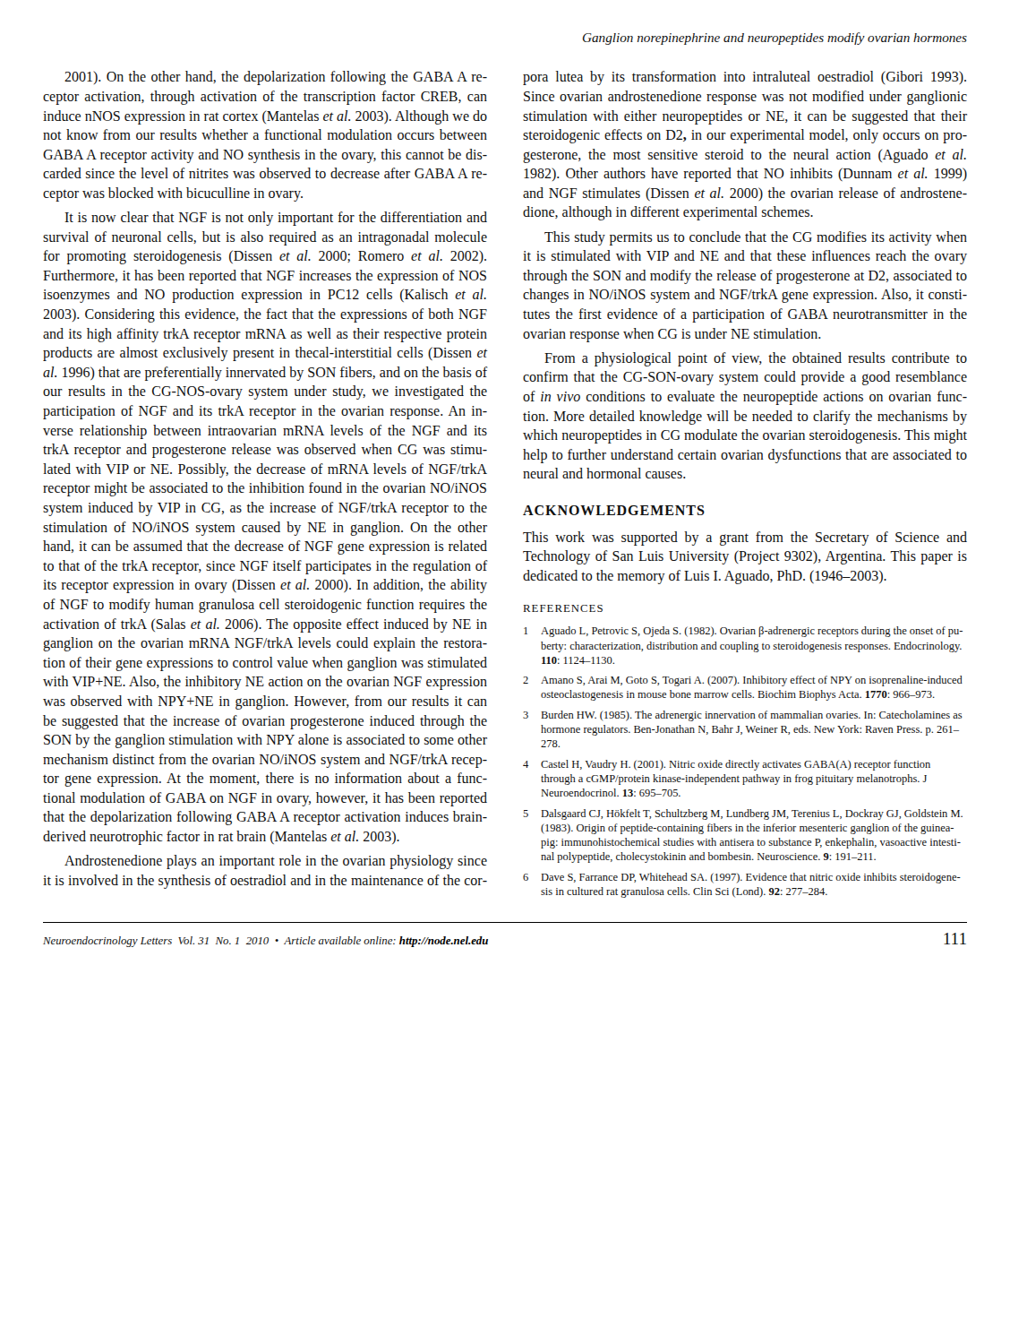Ganglion norepinephrine and neuropeptides modify ovarian hormones
2001). On the other hand, the depolarization following the GABA A receptor activation, through activation of the transcription factor CREB, can induce nNOS expression in rat cortex (Mantelas et al. 2003). Although we do not know from our results whether a functional modulation occurs between GABA A receptor activity and NO synthesis in the ovary, this cannot be discarded since the level of nitrites was observed to decrease after GABA A receptor was blocked with bicuculline in ovary.
It is now clear that NGF is not only important for the differentiation and survival of neuronal cells, but is also required as an intragonadal molecule for promoting steroidogenesis (Dissen et al. 2000; Romero et al. 2002). Furthermore, it has been reported that NGF increases the expression of NOS isoenzymes and NO production expression in PC12 cells (Kalisch et al. 2003). Considering this evidence, the fact that the expressions of both NGF and its high affinity trkA receptor mRNA as well as their respective protein products are almost exclusively present in thecal-interstitial cells (Dissen et al. 1996) that are preferentially innervated by SON fibers, and on the basis of our results in the CG-NOS-ovary system under study, we investigated the participation of NGF and its trkA receptor in the ovarian response. An inverse relationship between intraovarian mRNA levels of the NGF and its trkA receptor and progesterone release was observed when CG was stimulated with VIP or NE. Possibly, the decrease of mRNA levels of NGF/trkA receptor might be associated to the inhibition found in the ovarian NO/iNOS system induced by VIP in CG, as the increase of NGF/trkA receptor to the stimulation of NO/iNOS system caused by NE in ganglion. On the other hand, it can be assumed that the decrease of NGF gene expression is related to that of the trkA receptor, since NGF itself participates in the regulation of its receptor expression in ovary (Dissen et al. 2000). In addition, the ability of NGF to modify human granulosa cell steroidogenic function requires the activation of trkA (Salas et al. 2006). The opposite effect induced by NE in ganglion on the ovarian mRNA NGF/trkA levels could explain the restoration of their gene expressions to control value when ganglion was stimulated with VIP+NE. Also, the inhibitory NE action on the ovarian NGF expression was observed with NPY+NE in ganglion. However, from our results it can be suggested that the increase of ovarian progesterone induced through the SON by the ganglion stimulation with NPY alone is associated to some other mechanism distinct from the ovarian NO/iNOS system and NGF/trkA receptor gene expression. At the moment, there is no information about a functional modulation of GABA on NGF in ovary, however, it has been reported that the depolarization following GABA A receptor activation induces brain-derived neurotrophic factor in rat brain (Mantelas et al. 2003).
Androstenedione plays an important role in the ovarian physiology since it is involved in the synthesis of oestradiol and in the maintenance of the corpora lutea by its transformation into intraluteal oestradiol (Gibori 1993). Since ovarian androstenedione response was not modified under ganglionic stimulation with either neuropeptides or NE, it can be suggested that their steroidogenic effects on D2, in our experimental model, only occurs on progesterone, the most sensitive steroid to the neural action (Aguado et al. 1982). Other authors have reported that NO inhibits (Dunnam et al. 1999) and NGF stimulates (Dissen et al. 2000) the ovarian release of androstenedione, although in different experimental schemes.
This study permits us to conclude that the CG modifies its activity when it is stimulated with VIP and NE and that these influences reach the ovary through the SON and modify the release of progesterone at D2, associated to changes in NO/iNOS system and NGF/trkA gene expression. Also, it constitutes the first evidence of a participation of GABA neurotransmitter in the ovarian response when CG is under NE stimulation.
From a physiological point of view, the obtained results contribute to confirm that the CG-SON-ovary system could provide a good resemblance of in vivo conditions to evaluate the neuropeptide actions on ovarian function. More detailed knowledge will be needed to clarify the mechanisms by which neuropeptides in CG modulate the ovarian steroidogenesis. This might help to further understand certain ovarian dysfunctions that are associated to neural and hormonal causes.
ACKNOWLEDGEMENTS
This work was supported by a grant from the Secretary of Science and Technology of San Luis University (Project 9302), Argentina. This paper is dedicated to the memory of Luis I. Aguado, PhD. (1946–2003).
REFERENCES
Aguado L, Petrovic S, Ojeda S. (1982). Ovarian β-adrenergic receptors during the onset of puberty: characterization, distribution and coupling to steroidogenesis responses. Endocrinology. 110: 1124–1130.
Amano S, Arai M, Goto S, Togari A. (2007). Inhibitory effect of NPY on isoprenaline-induced osteoclastogenesis in mouse bone marrow cells. Biochim Biophys Acta. 1770: 966–973.
Burden HW. (1985). The adrenergic innervation of mammalian ovaries. In: Catecholamines as hormone regulators. Ben-Jonathan N, Bahr J, Weiner R, eds. New York: Raven Press. p. 261–278.
Castel H, Vaudry H. (2001). Nitric oxide directly activates GABA(A) receptor function through a cGMP/protein kinase-independent pathway in frog pituitary melanotrophs. J Neuroendocrinol. 13: 695–705.
Dalsgaard CJ, Hökfelt T, Schultzberg M, Lundberg JM, Terenius L, Dockray GJ, Goldstein M. (1983). Origin of peptide-containing fibers in the inferior mesenteric ganglion of the guinea-pig: immunohistochemical studies with antisera to substance P, enkephalin, vasoactive intestinal polypeptide, cholecystokinin and bombesin. Neuroscience. 9: 191–211.
Dave S, Farrance DP, Whitehead SA. (1997). Evidence that nitric oxide inhibits steroidogenesis in cultured rat granulosa cells. Clin Sci (Lond). 92: 277–284.
Neuroendocrinology Letters Vol. 31 No. 1 2010 • Article available online: http://node.nel.edu 111